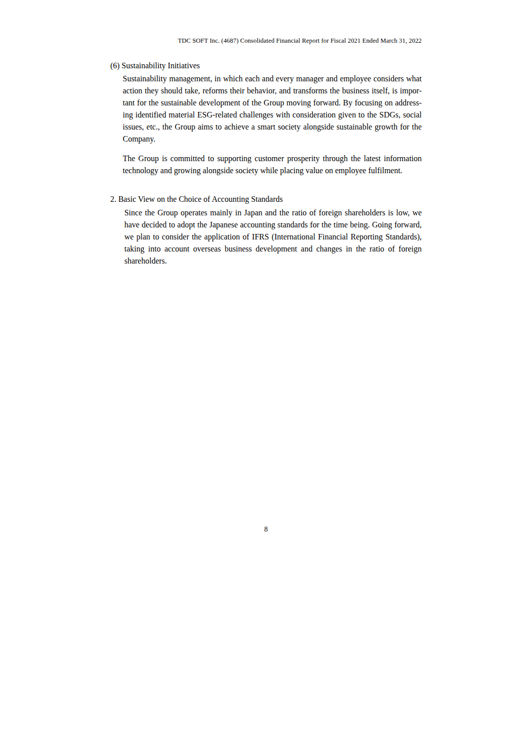TDC SOFT Inc. (4687) Consolidated Financial Report for Fiscal 2021 Ended March 31, 2022
(6) Sustainability Initiatives
Sustainability management, in which each and every manager and employee considers what action they should take, reforms their behavior, and transforms the business itself, is important for the sustainable development of the Group moving forward. By focusing on addressing identified material ESG-related challenges with consideration given to the SDGs, social issues, etc., the Group aims to achieve a smart society alongside sustainable growth for the Company.
The Group is committed to supporting customer prosperity through the latest information technology and growing alongside society while placing value on employee fulfilment.
2. Basic View on the Choice of Accounting Standards
Since the Group operates mainly in Japan and the ratio of foreign shareholders is low, we have decided to adopt the Japanese accounting standards for the time being. Going forward, we plan to consider the application of IFRS (International Financial Reporting Standards), taking into account overseas business development and changes in the ratio of foreign shareholders.
8